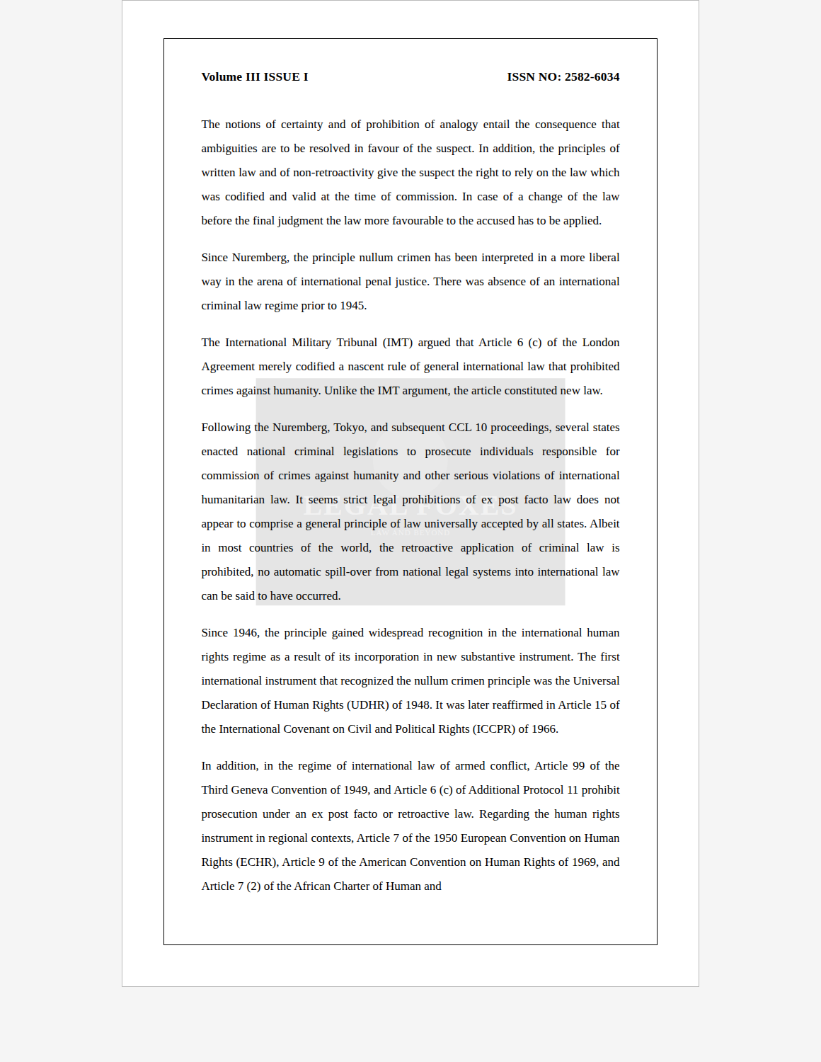Volume III ISSUE I ISSN NO: 2582-6034
LEGAL FOXES
LAW AND BEYOND
The notions of certainty and of prohibition of analogy entail the consequence that ambiguities are to be resolved in favour of the suspect. In addition, the principles of written law and of non-retroactivity give the suspect the right to rely on the law which was codified and valid at the time of commission. In case of a change of the law before the final judgment the law more favourable to the accused has to be applied.
Since Nuremberg, the principle nullum crimen has been interpreted in a more liberal way in the arena of international penal justice. There was absence of an international criminal law regime prior to 1945.
The International Military Tribunal (IMT) argued that Article 6 (c) of the London Agreement merely codified a nascent rule of general international law that prohibited crimes against humanity. Unlike the IMT argument, the article constituted new law.
Following the Nuremberg, Tokyo, and subsequent CCL 10 proceedings, several states enacted national criminal legislations to prosecute individuals responsible for commission of crimes against humanity and other serious violations of international humanitarian law. It seems strict legal prohibitions of ex post facto law does not appear to comprise a general principle of law universally accepted by all states. Albeit in most countries of the world, the retroactive application of criminal law is prohibited, no automatic spill-over from national legal systems into international law can be said to have occurred.
Since 1946, the principle gained widespread recognition in the international human rights regime as a result of its incorporation in new substantive instrument. The first international instrument that recognized the nullum crimen principle was the Universal Declaration of Human Rights (UDHR) of 1948. It was later reaffirmed in Article 15 of the International Covenant on Civil and Political Rights (ICCPR) of 1966.
In addition, in the regime of international law of armed conflict, Article 99 of the Third Geneva Convention of 1949, and Article 6 (c) of Additional Protocol 11 prohibit prosecution under an ex post facto or retroactive law. Regarding the human rights instrument in regional contexts, Article 7 of the 1950 European Convention on Human Rights (ECHR), Article 9 of the American Convention on Human Rights of 1969, and Article 7 (2) of the African Charter of Human and